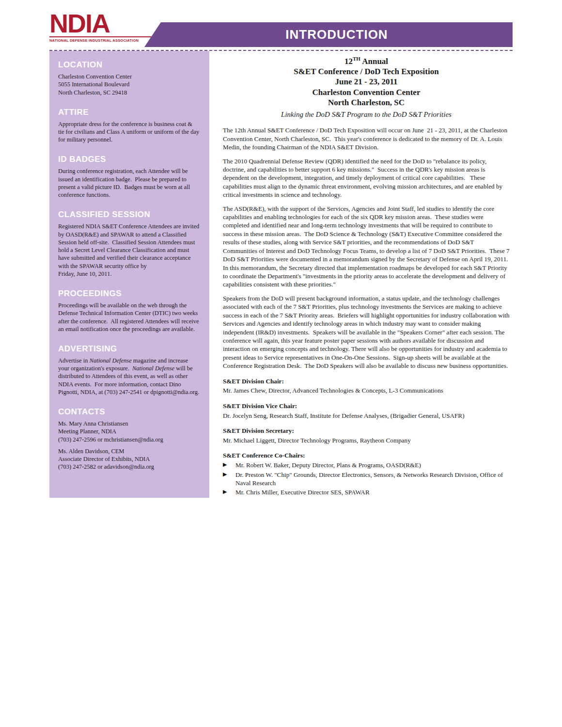NDIA
National Defense Industrial Association
INTRODUCTION
LOCATION
Charleston Convention Center
5055 International Boulevard
North Charleston, SC 29418
ATTIRE
Appropriate dress for the conference is business coat & tie for civilians and Class A uniform or uniform of the day for military personnel.
ID BADGES
During conference registration, each Attendee will be issued an identification badge. Please be prepared to present a valid picture ID. Badges must be worn at all conference functions.
CLASSIFIED SESSION
Registered NDIA S&ET Conference Attendees are invited by OASD(R&E) and SPAWAR to attend a Classified Session held off-site. Classified Session Attendees must hold a Secret Level Clearance Classification and must have submitted and verified their clearance acceptance with the SPAWAR security office by
Friday, June 10, 2011.
PROCEEDINGS
Proceedings will be available on the web through the Defense Technical Information Center (DTIC) two weeks after the conference. All registered Attendees will receive an email notification once the proceedings are available.
ADVERTISING
Advertise in National Defense magazine and increase your organization's exposure. National Defense will be distributed to Attendees of this event, as well as other NDIA events. For more information, contact Dino Pignotti, NDIA, at (703) 247-2541 or dpignotti@ndia.org.
CONTACTS
Ms. Mary Anna Christiansen
Meeting Planner, NDIA
(703) 247-2596 or mchristiansen@ndia.org
Ms. Alden Davidson, CEM
Associate Director of Exhibits, NDIA
(703) 247-2582 or adavidson@ndia.org
12TH Annual
S&ET Conference / DoD Tech Exposition
June 21 - 23, 2011
Charleston Convention Center
North Charleston, SC
Linking the DoD S&T Program to the DoD S&T Priorities
The 12th Annual S&ET Conference / DoD Tech Exposition will occur on June 21 - 23, 2011, at the Charleston Convention Center, North Charleston, SC. This year's conference is dedicated to the memory of Dr. A. Louis Medin, the founding Chairman of the NDIA S&ET Division.
The 2010 Quadrennial Defense Review (QDR) identified the need for the DoD to "rebalance its policy, doctrine, and capabilities to better support 6 key missions." Success in the QDR's key mission areas is dependent on the development, integration, and timely deployment of critical core capabilities. These capabilities must align to the dynamic threat environment, evolving mission architectures, and are enabled by critical investments in science and technology.
The ASD(R&E), with the support of the Services, Agencies and Joint Staff, led studies to identify the core capabilities and enabling technologies for each of the six QDR key mission areas. These studies were completed and identified near and long-term technology investments that will be required to contribute to success in these mission areas. The DoD Science & Technology (S&T) Executive Committee considered the results of these studies, along with Service S&T priorities, and the recommendations of DoD S&T Communities of Interest and DoD Technology Focus Teams, to develop a list of 7 DoD S&T Priorities. These 7 DoD S&T Priorities were documented in a memorandum signed by the Secretary of Defense on April 19, 2011. In this memorandum, the Secretary directed that implementation roadmaps be developed for each S&T Priority to coordinate the Department's "investments in the priority areas to accelerate the development and delivery of capabilities consistent with these priorities."
Speakers from the DoD will present background information, a status update, and the technology challenges associated with each of the 7 S&T Priorities, plus technology investments the Services are making to achieve success in each of the 7 S&T Priority areas. Briefers will highlight opportunities for industry collaboration with Services and Agencies and identify technology areas in which industry may want to consider making independent (IR&D) investments. Speakers will be available in the "Speakers Corner" after each session. The conference will again, this year feature poster paper sessions with authors available for discussion and interaction on emerging concepts and technology. There will also be opportunities for industry and academia to present ideas to Service representatives in One-On-One Sessions. Sign-up sheets will be available at the Conference Registration Desk. The DoD Speakers will also be available to discuss new business opportunities.
S&ET Division Chair:
Mr. James Chew, Director, Advanced Technologies & Concepts, L-3 Communications
S&ET Division Vice Chair:
Dr. Jocelyn Seng, Research Staff, Institute for Defense Analyses, (Brigadier General, USAFR)
S&ET Division Secretary:
Mr. Michael Liggett, Director Technology Programs, Raytheon Company
S&ET Conference Co-Chairs:
Mr. Robert W. Baker, Deputy Director, Plans & Programs, OASD(R&E)
Dr. Preston W. "Chip" Grounds, Director Electronics, Sensors, & Networks Research Division, Office of Naval Research
Mr. Chris Miller, Executive Director SES, SPAWAR